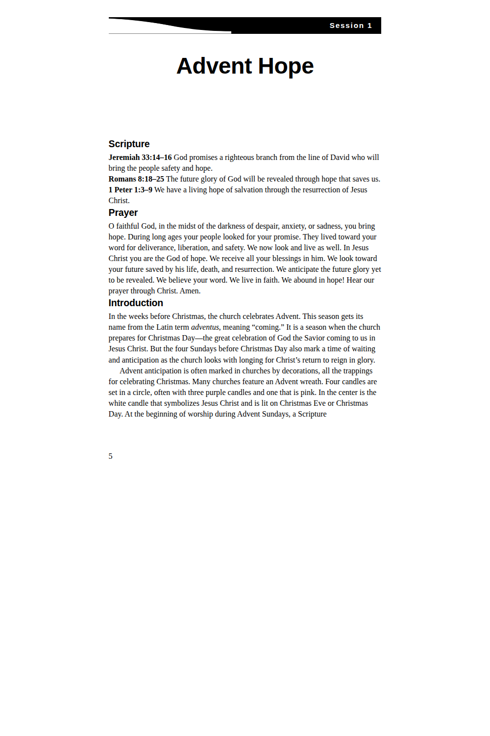Session 1
Advent Hope
Scripture
Jeremiah 33:14–16 God promises a righteous branch from the line of David who will bring the people safety and hope.
Romans 8:18–25 The future glory of God will be revealed through hope that saves us.
1 Peter 1:3–9 We have a living hope of salvation through the resurrection of Jesus Christ.
Prayer
O faithful God, in the midst of the darkness of despair, anxiety, or sadness, you bring hope. During long ages your people looked for your promise. They lived toward your word for deliverance, liberation, and safety. We now look and live as well. In Jesus Christ you are the God of hope. We receive all your blessings in him. We look toward your future saved by his life, death, and resurrection. We anticipate the future glory yet to be revealed. We believe your word. We live in faith. We abound in hope! Hear our prayer through Christ. Amen.
Introduction
In the weeks before Christmas, the church celebrates Advent. This season gets its name from the Latin term adventus, meaning “coming.” It is a season when the church prepares for Christmas Day—the great celebration of God the Savior coming to us in Jesus Christ. But the four Sundays before Christmas Day also mark a time of waiting and anticipation as the church looks with longing for Christ’s return to reign in glory.
Advent anticipation is often marked in churches by decorations, all the trappings for celebrating Christmas. Many churches feature an Advent wreath. Four candles are set in a circle, often with three purple candles and one that is pink. In the center is the white candle that symbolizes Jesus Christ and is lit on Christmas Eve or Christmas Day. At the beginning of worship during Advent Sundays, a Scripture
5